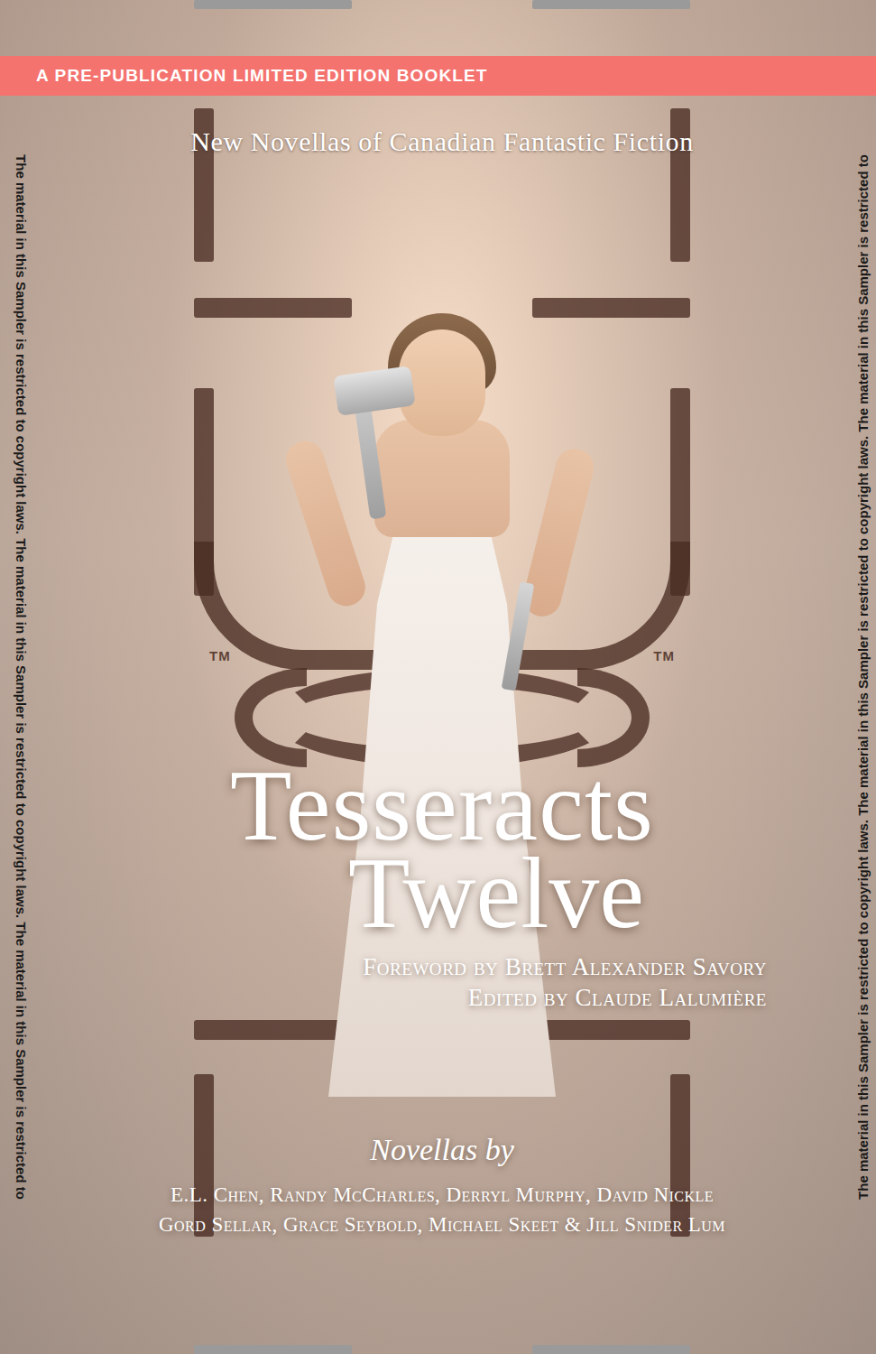TM
TM
A Pre-Publication Limited Edition Booklet
The material in this Sampler is restricted to copyright laws. The material in this Sampler is restricted to copyright laws. The material in this Sampler is restricted to
The material in this Sampler is restricted to copyright laws. The material in this Sampler is restricted to copyright laws. The material in this Sampler is restricted to
New Novellas of Canadian Fantastic Fiction
Tesseracts Twelve
Foreword by Brett Alexander Savory
Edited by Claude Lalumière
Novellas by
E.L. Chen, Randy McCharles, Derryl Murphy, David Nickle
Gord Sellar, Grace Seybold, Michael Skeet & Jill Snider Lum